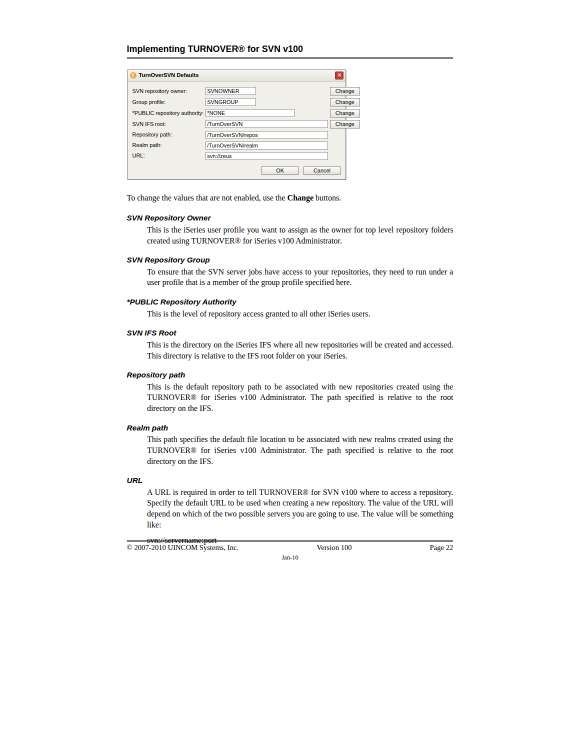Implementing TURNOVER® for SVN v100
TTurnOverSVN Defaults ✕
| SVN repository owner: | | Change |
| Group profile: | | Change |
| *PUBLIC repository authority: | | Change |
| SVN IFS root: | | Change |
| Repository path: | |
| Realm path: | |
| URL: | |
OK Cancel
To change the values that are not enabled, use the Change buttons.
SVN Repository Owner
This is the iSeries user profile you want to assign as the owner for top level repository folders created using TURNOVER® for iSeries v100 Administrator.
SVN Repository Group
To ensure that the SVN server jobs have access to your repositories, they need to run under a user profile that is a member of the group profile specified here.
*PUBLIC Repository Authority
This is the level of repository access granted to all other iSeries users.
SVN IFS Root
This is the directory on the iSeries IFS where all new repositories will be created and accessed. This directory is relative to the IFS root folder on your iSeries.
Repository path
This is the default repository path to be associated with new repositories created using the TURNOVER® for iSeries v100 Administrator. The path specified is relative to the root directory on the IFS.
Realm path
This path specifies the default file location to be associated with new realms created using the TURNOVER® for iSeries v100 Administrator. The path specified is relative to the root directory on the IFS.
URL
A URL is required in order to tell TURNOVER® for SVN v100 where to access a repository. Specify the default URL to be used when creating a new repository. The value of the URL will depend on which of the two possible servers you are going to use. The value will be something like:
svn://servername:port
© 2007-2010 UINCOM Systems, Inc. Version 100 Page 22
Jan-10